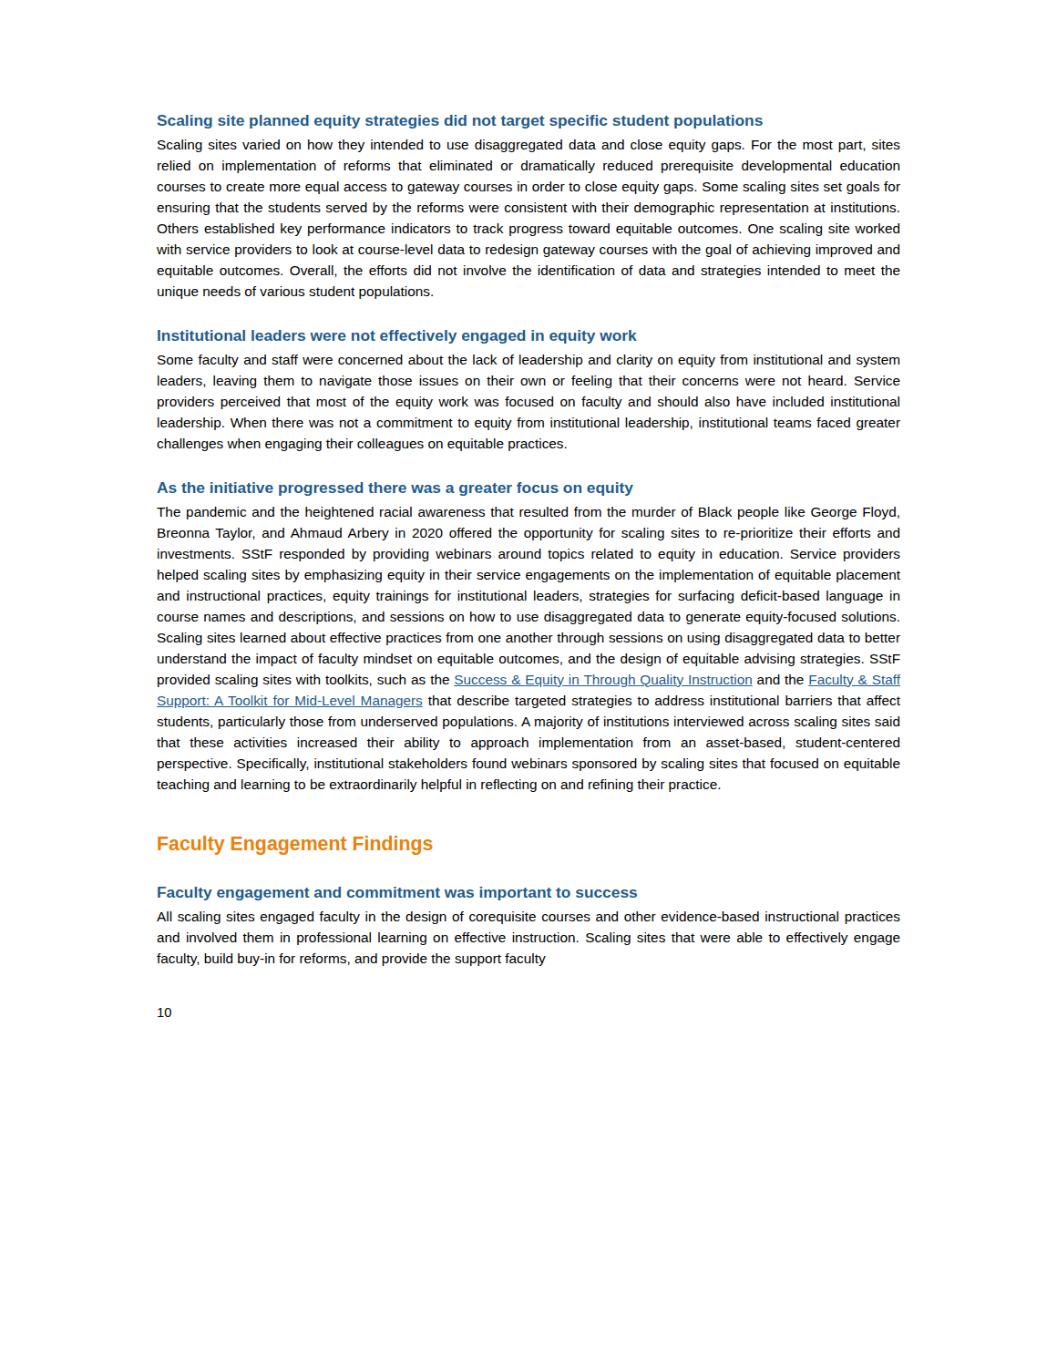Scaling site planned equity strategies did not target specific student populations
Scaling sites varied on how they intended to use disaggregated data and close equity gaps. For the most part, sites relied on implementation of reforms that eliminated or dramatically reduced prerequisite developmental education courses to create more equal access to gateway courses in order to close equity gaps. Some scaling sites set goals for ensuring that the students served by the reforms were consistent with their demographic representation at institutions. Others established key performance indicators to track progress toward equitable outcomes. One scaling site worked with service providers to look at course-level data to redesign gateway courses with the goal of achieving improved and equitable outcomes. Overall, the efforts did not involve the identification of data and strategies intended to meet the unique needs of various student populations.
Institutional leaders were not effectively engaged in equity work
Some faculty and staff were concerned about the lack of leadership and clarity on equity from institutional and system leaders, leaving them to navigate those issues on their own or feeling that their concerns were not heard. Service providers perceived that most of the equity work was focused on faculty and should also have included institutional leadership. When there was not a commitment to equity from institutional leadership, institutional teams faced greater challenges when engaging their colleagues on equitable practices.
As the initiative progressed there was a greater focus on equity
The pandemic and the heightened racial awareness that resulted from the murder of Black people like George Floyd, Breonna Taylor, and Ahmaud Arbery in 2020 offered the opportunity for scaling sites to re-prioritize their efforts and investments. SStF responded by providing webinars around topics related to equity in education. Service providers helped scaling sites by emphasizing equity in their service engagements on the implementation of equitable placement and instructional practices, equity trainings for institutional leaders, strategies for surfacing deficit-based language in course names and descriptions, and sessions on how to use disaggregated data to generate equity-focused solutions. Scaling sites learned about effective practices from one another through sessions on using disaggregated data to better understand the impact of faculty mindset on equitable outcomes, and the design of equitable advising strategies. SStF provided scaling sites with toolkits, such as the Success & Equity in Through Quality Instruction and the Faculty & Staff Support: A Toolkit for Mid-Level Managers that describe targeted strategies to address institutional barriers that affect students, particularly those from underserved populations. A majority of institutions interviewed across scaling sites said that these activities increased their ability to approach implementation from an asset-based, student-centered perspective. Specifically, institutional stakeholders found webinars sponsored by scaling sites that focused on equitable teaching and learning to be extraordinarily helpful in reflecting on and refining their practice.
Faculty Engagement Findings
Faculty engagement and commitment was important to success
All scaling sites engaged faculty in the design of corequisite courses and other evidence-based instructional practices and involved them in professional learning on effective instruction. Scaling sites that were able to effectively engage faculty, build buy-in for reforms, and provide the support faculty
10